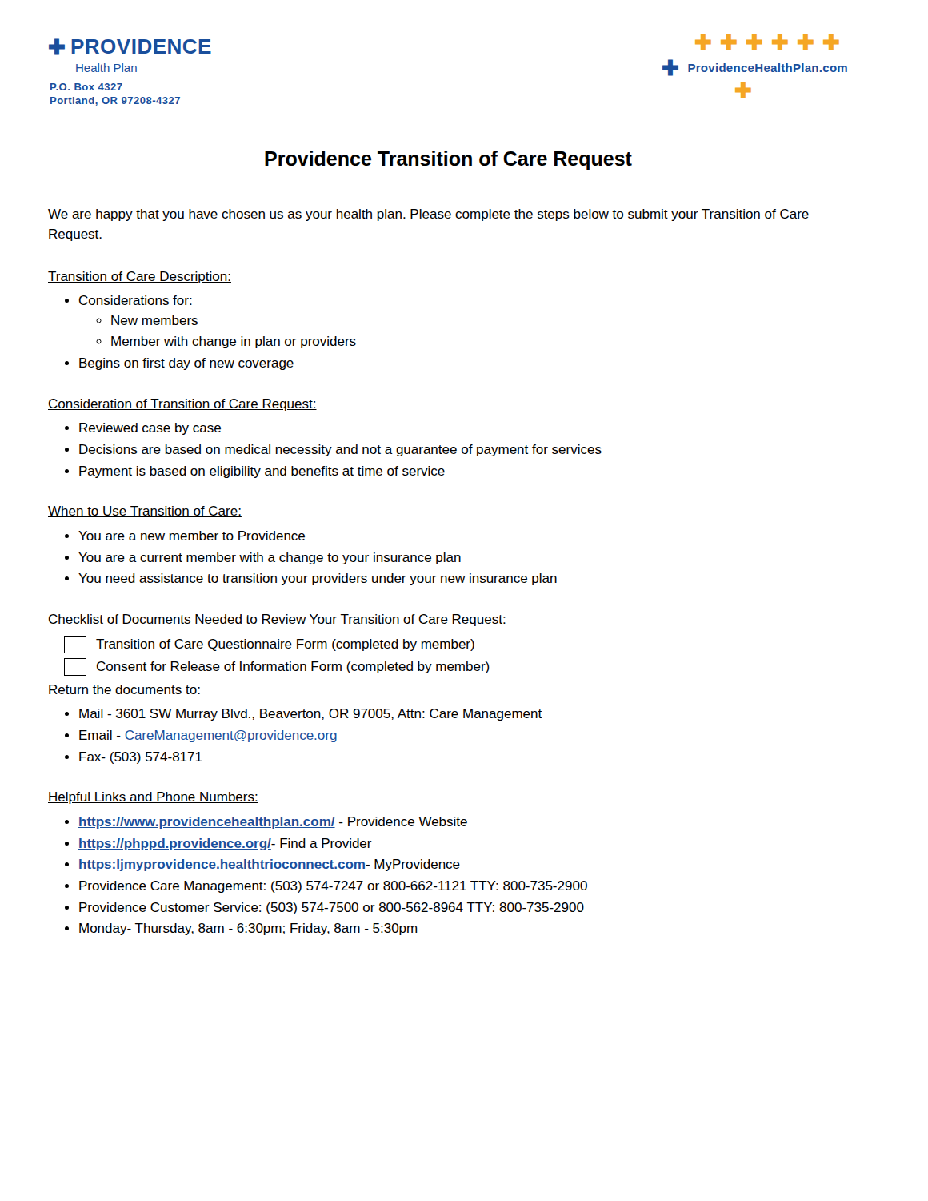✚ PROVIDENCE
Health Plan
P.O. Box 4327
Portland, OR 97208-4327
✚✚✚✚✚✚
✚ ProvidenceHealthPlan.com
✚
Providence Transition of Care Request
We are happy that you have chosen us as your health plan. Please complete the steps below to submit your Transition of Care Request.
Transition of Care Description:
Considerations for:
New members
Member with change in plan or providers
Begins on first day of new coverage
Consideration of Transition of Care Request:
Reviewed case by case
Decisions are based on medical necessity and not a guarantee of payment for services
Payment is based on eligibility and benefits at time of service
When to Use Transition of Care:
You are a new member to Providence
You are a current member with a change to your insurance plan
You need assistance to transition your providers under your new insurance plan
Checklist of Documents Needed to Review Your Transition of Care Request:
Transition of Care Questionnaire Form (completed by member)
Consent for Release of Information Form (completed by member)
Return the documents to:
Mail - 3601 SW Murray Blvd., Beaverton, OR 97005, Attn: Care Management
Email - CareManagement@providence.org
Fax- (503) 574-8171
Helpful Links and Phone Numbers:
https://www.providencehealthplan.com/ - Providence Website
https://phppd.providence.org/- Find a Provider
https:ljmyprovidence.healthtrioconnect.com- MyProvidence
Providence Care Management: (503) 574-7247 or 800-662-1121 TTY: 800-735-2900
Providence Customer Service: (503) 574-7500 or 800-562-8964 TTY: 800-735-2900
Monday- Thursday, 8am - 6:30pm; Friday, 8am - 5:30pm